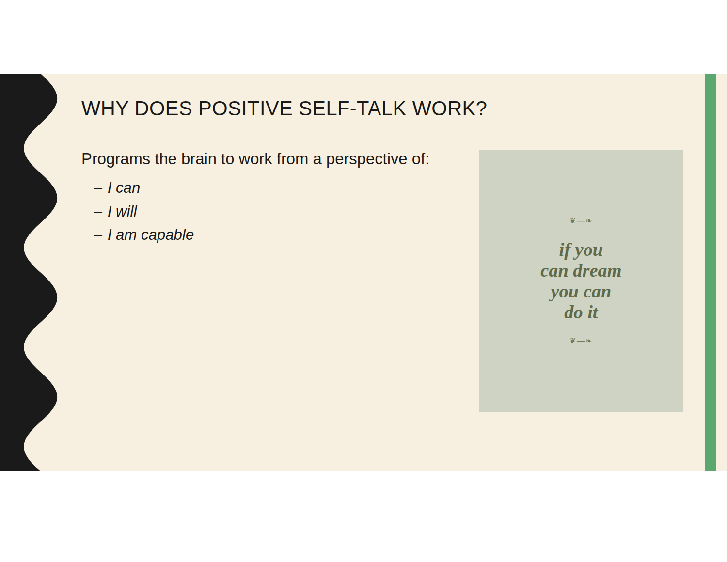WHY DOES POSITIVE SELF-TALK WORK?
Programs the brain to work from a perspective of:
I can
I will
I am capable
❦—❧
if you
can dream
you can
do it
❦—❧